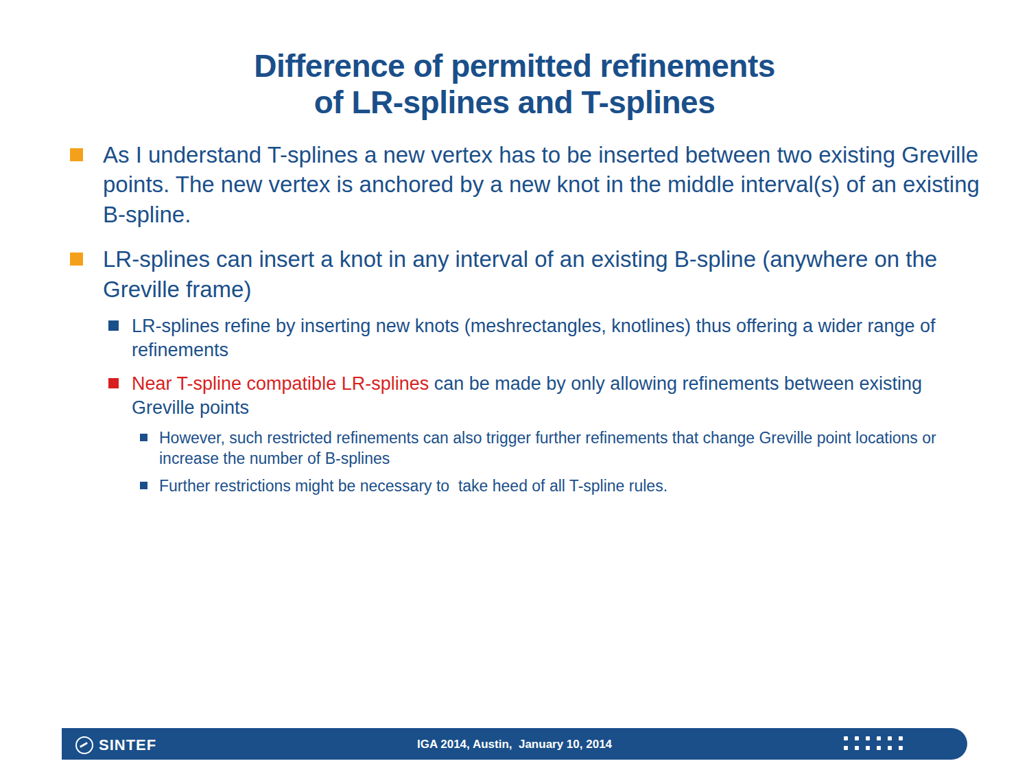Difference of permitted refinements
of LR-splines and T-splines
As I understand T-splines a new vertex has to be inserted between two existing Greville points. The new vertex is anchored by a new knot in the middle interval(s) of an existing B-spline.
LR-splines can insert a knot in any interval of an existing B-spline (anywhere on the Greville frame)
LR-splines refine by inserting new knots (meshrectangles, knotlines) thus offering a wider range of refinements
Near T-spline compatible LR-splines can be made by only allowing refinements between existing Greville points
However, such restricted refinements can also trigger further refinements that change Greville point locations or increase the number of B-splines
Further restrictions might be necessary to take heed of all T-spline rules.
SINTEF
IGA 2014, Austin, January 10, 2014